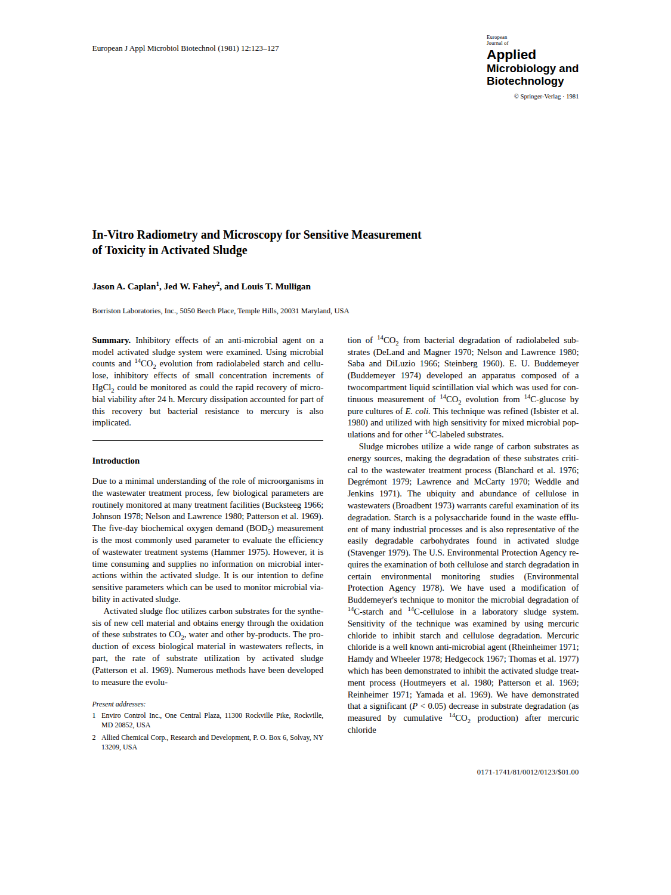European J Appl Microbiol Biotechnol (1981) 12:123–127
European
Journal of
Applied
Microbiology and
Biotechnology
© Springer-Verlag · 1981
In-Vitro Radiometry and Microscopy for Sensitive Measurement
of Toxicity in Activated Sludge
Jason A. Caplan1, Jed W. Fahey2, and Louis T. Mulligan
Borriston Laboratories, Inc., 5050 Beech Place, Temple Hills, 20031 Maryland, USA
Summary. Inhibitory effects of an anti-microbial agent on a model activated sludge system were examined. Using microbial counts and 14CO2 evolution from radiolabeled starch and cellulose, inhibitory effects of small concentration increments of HgCl2 could be monitored as could the rapid recovery of microbial viability after 24 h. Mercury dissipation accounted for part of this recovery but bacterial resistance to mercury is also implicated.
Introduction
Due to a minimal understanding of the role of microorganisms in the wastewater treatment process, few biological parameters are routinely monitored at many treatment facilities (Bucksteeg 1966; Johnson 1978; Nelson and Lawrence 1980; Patterson et al. 1969). The five-day biochemical oxygen demand (BOD5) measurement is the most commonly used parameter to evaluate the efficiency of wastewater treatment systems (Hammer 1975). However, it is time consuming and supplies no information on microbial interactions within the activated sludge. It is our intention to define sensitive parameters which can be used to monitor microbial viability in activated sludge.
Activated sludge floc utilizes carbon substrates for the synthesis of new cell material and obtains energy through the oxidation of these substrates to CO2, water and other by-products. The production of excess biological material in wastewaters reflects, in part, the rate of substrate utilization by activated sludge (Patterson et al. 1969). Numerous methods have been developed to measure the evolu-
Present addresses:
Enviro Control Inc., One Central Plaza, 11300 Rockville Pike, Rockville, MD 20852, USA
Allied Chemical Corp., Research and Development, P. O. Box 6, Solvay, NY 13209, USA
tion of 14CO2 from bacterial degradation of radiolabeled substrates (DeLand and Magner 1970; Nelson and Lawrence 1980; Saba and DiLuzio 1966; Steinberg 1960). E. U. Buddemeyer (Buddemeyer 1974) developed an apparatus composed of a twocompartment liquid scintillation vial which was used for continuous measurement of 14CO2 evolution from 14C-glucose by pure cultures of E. coli. This technique was refined (Isbister et al. 1980) and utilized with high sensitivity for mixed microbial populations and for other 14C-labeled substrates.
Sludge microbes utilize a wide range of carbon substrates as energy sources, making the degradation of these substrates critical to the wastewater treatment process (Blanchard et al. 1976; Degrémont 1979; Lawrence and McCarty 1970; Weddle and Jenkins 1971). The ubiquity and abundance of cellulose in wastewaters (Broadbent 1973) warrants careful examination of its degradation. Starch is a polysaccharide found in the waste effluent of many industrial processes and is also representative of the easily degradable carbohydrates found in activated sludge (Stavenger 1979). The U.S. Environmental Protection Agency requires the examination of both cellulose and starch degradation in certain environmental monitoring studies (Environmental Protection Agency 1978). We have used a modification of Buddemeyer's technique to monitor the microbial degradation of 14C-starch and 14C-cellulose in a laboratory sludge system. Sensitivity of the technique was examined by using mercuric chloride to inhibit starch and cellulose degradation. Mercuric chloride is a well known anti-microbial agent (Rheinheimer 1971; Hamdy and Wheeler 1978; Hedgecock 1967; Thomas et al. 1977) which has been demonstrated to inhibit the activated sludge treatment process (Houtmeyers et al. 1980; Patterson et al. 1969; Reinheimer 1971; Yamada et al. 1969). We have demonstrated that a significant (P < 0.05) decrease in substrate degradation (as measured by cumulative 14CO2 production) after mercuric chloride
0171-1741/81/0012/0123/$01.00